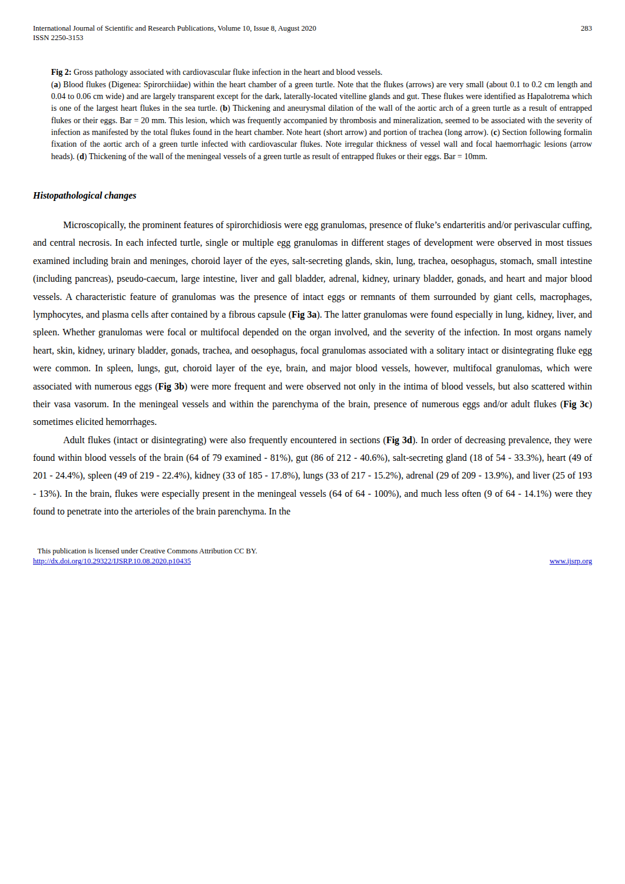283 International Journal of Scientific and Research Publications, Volume 10, Issue 8, August 2020 ISSN 2250-3153
Fig 2: Gross pathology associated with cardiovascular fluke infection in the heart and blood vessels.
(a) Blood flukes (Digenea: Spirorchiidae) within the heart chamber of a green turtle. Note that the flukes (arrows) are very small (about 0.1 to 0.2 cm length and 0.04 to 0.06 cm wide) and are largely transparent except for the dark, laterally-located vitelline glands and gut. These flukes were identified as Hapalotrema which is one of the largest heart flukes in the sea turtle. (b) Thickening and aneurysmal dilation of the wall of the aortic arch of a green turtle as a result of entrapped flukes or their eggs. Bar = 20 mm. This lesion, which was frequently accompanied by thrombosis and mineralization, seemed to be associated with the severity of infection as manifested by the total flukes found in the heart chamber. Note heart (short arrow) and portion of trachea (long arrow). (c) Section following formalin fixation of the aortic arch of a green turtle infected with cardiovascular flukes. Note irregular thickness of vessel wall and focal haemorrhagic lesions (arrow heads). (d) Thickening of the wall of the meningeal vessels of a green turtle as result of entrapped flukes or their eggs. Bar = 10mm.
Histopathological changes
Microscopically, the prominent features of spirorchidiosis were egg granulomas, presence of fluke’s endarteritis and/or perivascular cuffing, and central necrosis. In each infected turtle, single or multiple egg granulomas in different stages of development were observed in most tissues examined including brain and meninges, choroid layer of the eyes, salt-secreting glands, skin, lung, trachea, oesophagus, stomach, small intestine (including pancreas), pseudo-caecum, large intestine, liver and gall bladder, adrenal, kidney, urinary bladder, gonads, and heart and major blood vessels. A characteristic feature of granulomas was the presence of intact eggs or remnants of them surrounded by giant cells, macrophages, lymphocytes, and plasma cells after contained by a fibrous capsule (Fig 3a). The latter granulomas were found especially in lung, kidney, liver, and spleen. Whether granulomas were focal or multifocal depended on the organ involved, and the severity of the infection. In most organs namely heart, skin, kidney, urinary bladder, gonads, trachea, and oesophagus, focal granulomas associated with a solitary intact or disintegrating fluke egg were common. In spleen, lungs, gut, choroid layer of the eye, brain, and major blood vessels, however, multifocal granulomas, which were associated with numerous eggs (Fig 3b) were more frequent and were observed not only in the intima of blood vessels, but also scattered within their vasa vasorum. In the meningeal vessels and within the parenchyma of the brain, presence of numerous eggs and/or adult flukes (Fig 3c) sometimes elicited hemorrhages.
Adult flukes (intact or disintegrating) were also frequently encountered in sections (Fig 3d). In order of decreasing prevalence, they were found within blood vessels of the brain (64 of 79 examined - 81%), gut (86 of 212 - 40.6%), salt-secreting gland (18 of 54 - 33.3%), heart (49 of 201 - 24.4%), spleen (49 of 219 - 22.4%), kidney (33 of 185 - 17.8%), lungs (33 of 217 - 15.2%), adrenal (29 of 209 - 13.9%), and liver (25 of 193 - 13%). In the brain, flukes were especially present in the meningeal vessels (64 of 64 - 100%), and much less often (9 of 64 - 14.1%) were they found to penetrate into the arterioles of the brain parenchyma. In the
This publication is licensed under Creative Commons Attribution CC BY. http://dx.doi.org/10.29322/IJSRP.10.08.2020.p10435 www.ijsrp.org